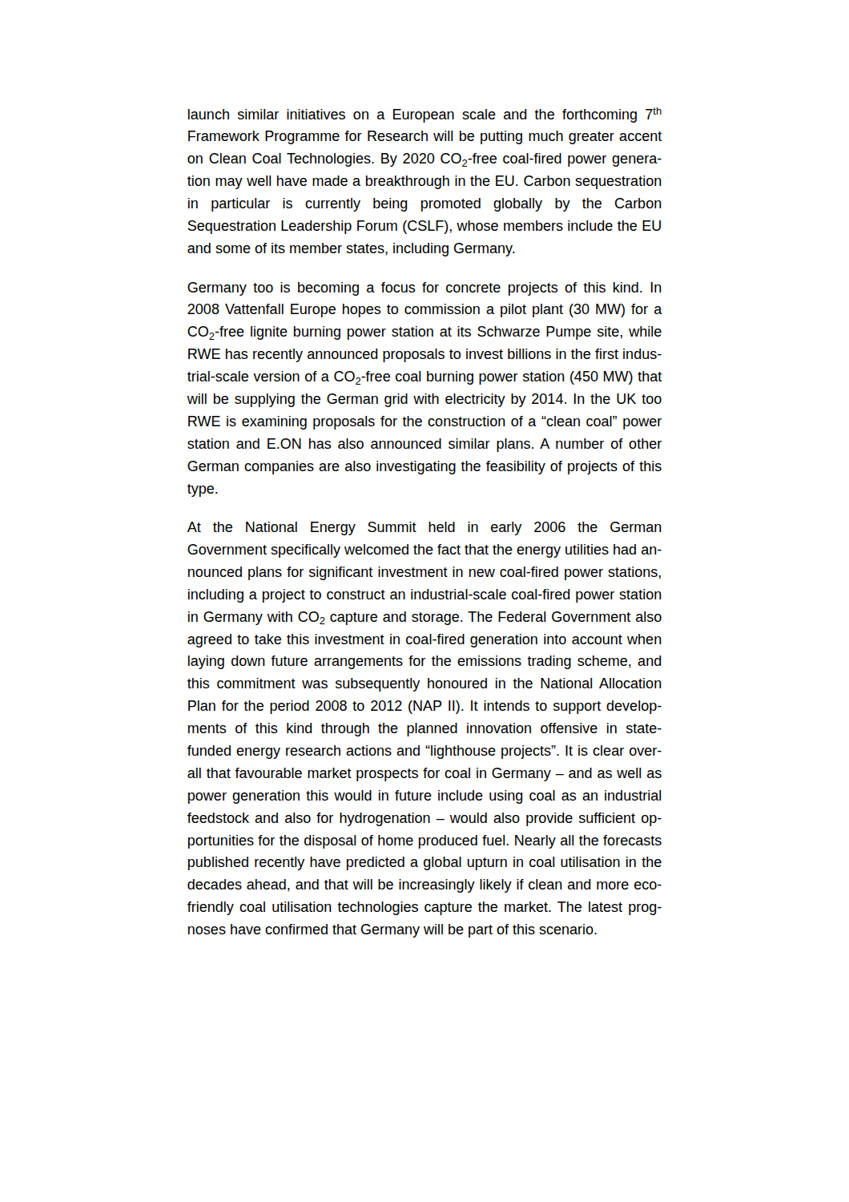launch similar initiatives on a European scale and the forthcoming 7th Framework Programme for Research will be putting much greater accent on Clean Coal Technologies. By 2020 CO2-free coal-fired power generation may well have made a breakthrough in the EU. Carbon sequestration in particular is currently being promoted globally by the Carbon Sequestration Leadership Forum (CSLF), whose members include the EU and some of its member states, including Germany.
Germany too is becoming a focus for concrete projects of this kind. In 2008 Vattenfall Europe hopes to commission a pilot plant (30 MW) for a CO2-free lignite burning power station at its Schwarze Pumpe site, while RWE has recently announced proposals to invest billions in the first industrial-scale version of a CO2-free coal burning power station (450 MW) that will be supplying the German grid with electricity by 2014. In the UK too RWE is examining proposals for the construction of a “clean coal” power station and E.ON has also announced similar plans. A number of other German companies are also investigating the feasibility of projects of this type.
At the National Energy Summit held in early 2006 the German Government specifically welcomed the fact that the energy utilities had announced plans for significant investment in new coal-fired power stations, including a project to construct an industrial-scale coal-fired power station in Germany with CO2 capture and storage. The Federal Government also agreed to take this investment in coal-fired generation into account when laying down future arrangements for the emissions trading scheme, and this commitment was subsequently honoured in the National Allocation Plan for the period 2008 to 2012 (NAP II). It intends to support developments of this kind through the planned innovation offensive in state-funded energy research actions and “lighthouse projects”. It is clear overall that favourable market prospects for coal in Germany – and as well as power generation this would in future include using coal as an industrial feedstock and also for hydrogenation – would also provide sufficient opportunities for the disposal of home produced fuel. Nearly all the forecasts published recently have predicted a global upturn in coal utilisation in the decades ahead, and that will be increasingly likely if clean and more eco-friendly coal utilisation technologies capture the market. The latest prognoses have confirmed that Germany will be part of this scenario.